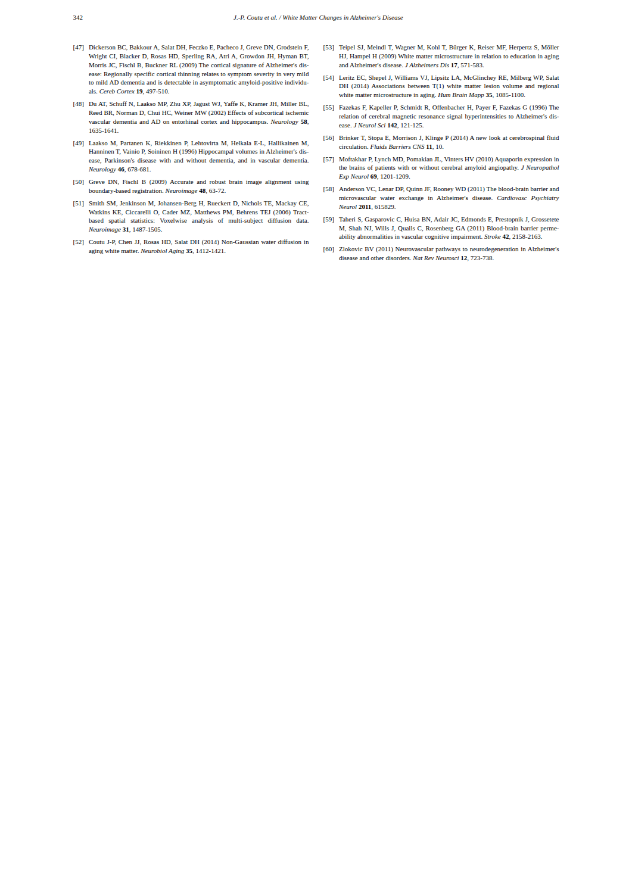342 J.-P. Coutu et al. / White Matter Changes in Alzheimer's Disease
[47] Dickerson BC, Bakkour A, Salat DH, Feczko E, Pacheco J, Greve DN, Grodstein F, Wright CI, Blacker D, Rosas HD, Sperling RA, Atri A, Growdon JH, Hyman BT, Morris JC, Fischl B, Buckner RL (2009) The cortical signature of Alzheimer's disease: Regionally specific cortical thinning relates to symptom severity in very mild to mild AD dementia and is detectable in asymptomatic amyloid-positive individuals. Cereb Cortex 19, 497-510.
[48] Du AT, Schuff N, Laakso MP, Zhu XP, Jagust WJ, Yaffe K, Kramer JH, Miller BL, Reed BR, Norman D, Chui HC, Weiner MW (2002) Effects of subcortical ischemic vascular dementia and AD on entorhinal cortex and hippocampus. Neurology 58, 1635-1641.
[49] Laakso M, Partanen K, Riekkinen P, Lehtovirta M, Helkala E-L, Hallikainen M, Hanninen T, Vainio P, Soininen H (1996) Hippocampal volumes in Alzheimer's disease, Parkinson's disease with and without dementia, and in vascular dementia. Neurology 46, 678-681.
[50] Greve DN, Fischl B (2009) Accurate and robust brain image alignment using boundary-based registration. Neuroimage 48, 63-72.
[51] Smith SM, Jenkinson M, Johansen-Berg H, Rueckert D, Nichols TE, Mackay CE, Watkins KE, Ciccarelli O, Cader MZ, Matthews PM, Behrens TEJ (2006) Tract-based spatial statistics: Voxelwise analysis of multi-subject diffusion data. Neuroimage 31, 1487-1505.
[52] Coutu J-P, Chen JJ, Rosas HD, Salat DH (2014) Non-Gaussian water diffusion in aging white matter. Neurobiol Aging 35, 1412-1421.
[53] Teipel SJ, Meindl T, Wagner M, Kohl T, Bürger K, Reiser MF, Herpertz S, Möller HJ, Hampel H (2009) White matter microstructure in relation to education in aging and Alzheimer's disease. J Alzheimers Dis 17, 571-583.
[54] Leritz EC, Shepel J, Williams VJ, Lipsitz LA, McGlinchey RE, Milberg WP, Salat DH (2014) Associations between T(1) white matter lesion volume and regional white matter microstructure in aging. Hum Brain Mapp 35, 1085-1100.
[55] Fazekas F, Kapeller P, Schmidt R, Offenbacher H, Payer F, Fazekas G (1996) The relation of cerebral magnetic resonance signal hyperintensities to Alzheimer's disease. J Neurol Sci 142, 121-125.
[56] Brinker T, Stopa E, Morrison J, Klinge P (2014) A new look at cerebrospinal fluid circulation. Fluids Barriers CNS 11, 10.
[57] Moftakhar P, Lynch MD, Pomakian JL, Vinters HV (2010) Aquaporin expression in the brains of patients with or without cerebral amyloid angiopathy. J Neuropathol Exp Neurol 69, 1201-1209.
[58] Anderson VC, Lenar DP, Quinn JF, Rooney WD (2011) The blood-brain barrier and microvascular water exchange in Alzheimer's disease. Cardiovasc Psychiatry Neurol 2011, 615829.
[59] Taheri S, Gasparovic C, Huisa BN, Adair JC, Edmonds E, Prestopnik J, Grossetete M, Shah NJ, Wills J, Qualls C, Rosenberg GA (2011) Blood-brain barrier permeability abnormalities in vascular cognitive impairment. Stroke 42, 2158-2163.
[60] Zlokovic BV (2011) Neurovascular pathways to neurodegeneration in Alzheimer's disease and other disorders. Nat Rev Neurosci 12, 723-738.